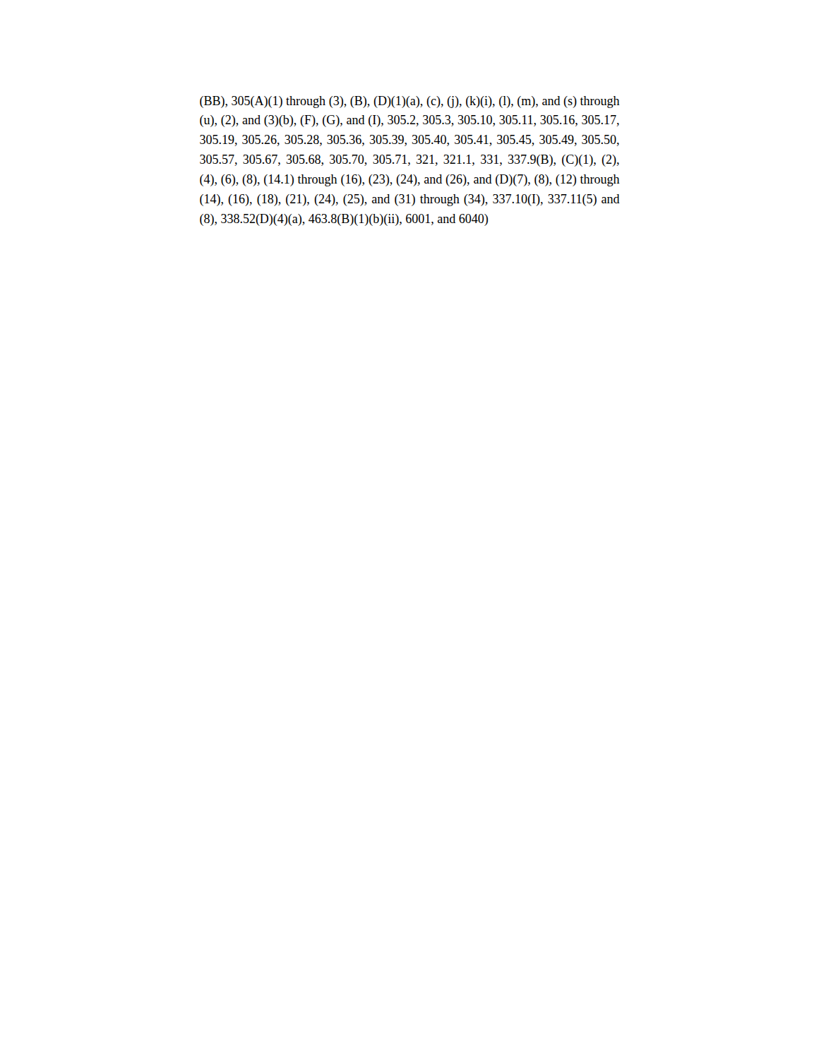(BB), 305(A)(1) through (3), (B), (D)(1)(a), (c), (j), (k)(i), (l), (m), and (s) through (u), (2), and (3)(b), (F), (G), and (I), 305.2, 305.3, 305.10, 305.11, 305.16, 305.17, 305.19, 305.26, 305.28, 305.36, 305.39, 305.40, 305.41, 305.45, 305.49, 305.50, 305.57, 305.67, 305.68, 305.70, 305.71, 321, 321.1, 331, 337.9(B), (C)(1), (2), (4), (6), (8), (14.1) through (16), (23), (24), and (26), and (D)(7), (8), (12) through (14), (16), (18), (21), (24), (25), and (31) through (34), 337.10(I), 337.11(5) and (8), 338.52(D)(4)(a), 463.8(B)(1)(b)(ii), 6001, and 6040)